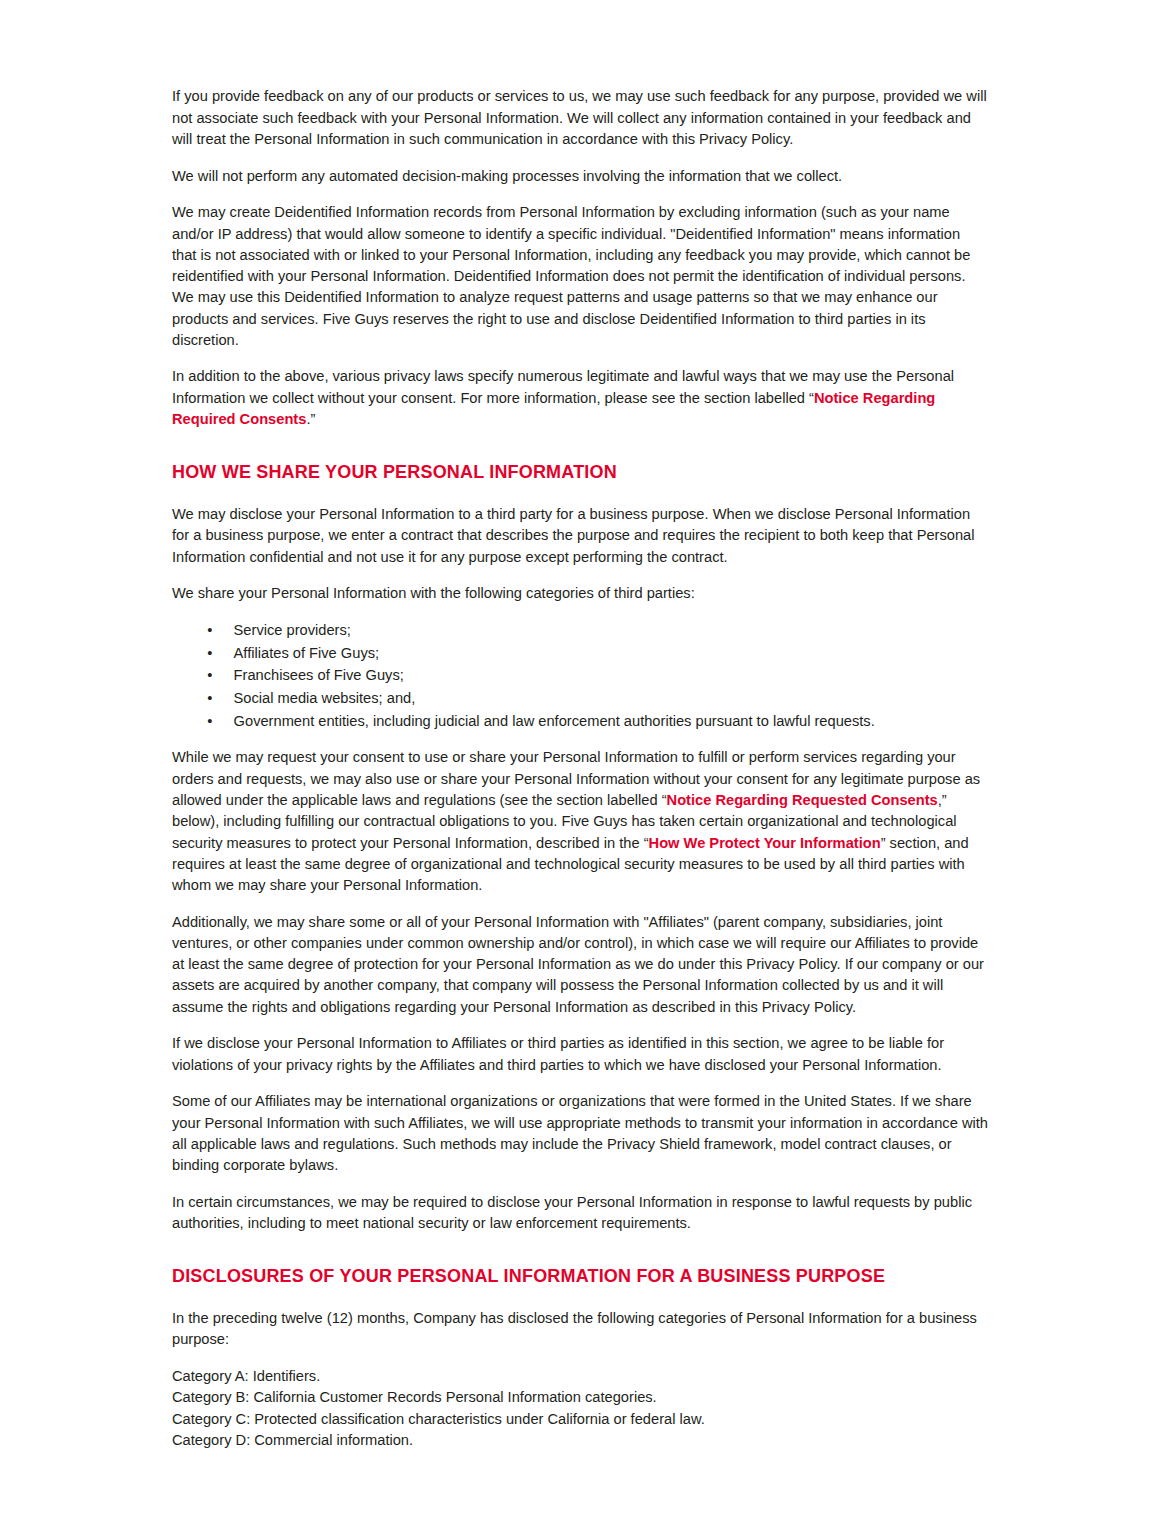If you provide feedback on any of our products or services to us, we may use such feedback for any purpose, provided we will not associate such feedback with your Personal Information. We will collect any information contained in your feedback and will treat the Personal Information in such communication in accordance with this Privacy Policy.
We will not perform any automated decision-making processes involving the information that we collect.
We may create Deidentified Information records from Personal Information by excluding information (such as your name and/or IP address) that would allow someone to identify a specific individual. "Deidentified Information" means information that is not associated with or linked to your Personal Information, including any feedback you may provide, which cannot be reidentified with your Personal Information. Deidentified Information does not permit the identification of individual persons. We may use this Deidentified Information to analyze request patterns and usage patterns so that we may enhance our products and services. Five Guys reserves the right to use and disclose Deidentified Information to third parties in its discretion.
In addition to the above, various privacy laws specify numerous legitimate and lawful ways that we may use the Personal Information we collect without your consent. For more information, please see the section labelled “Notice Regarding Required Consents.”
HOW WE SHARE YOUR PERSONAL INFORMATION
We may disclose your Personal Information to a third party for a business purpose. When we disclose Personal Information for a business purpose, we enter a contract that describes the purpose and requires the recipient to both keep that Personal Information confidential and not use it for any purpose except performing the contract.
We share your Personal Information with the following categories of third parties:
Service providers;
Affiliates of Five Guys;
Franchisees of Five Guys;
Social media websites; and,
Government entities, including judicial and law enforcement authorities pursuant to lawful requests.
While we may request your consent to use or share your Personal Information to fulfill or perform services regarding your orders and requests, we may also use or share your Personal Information without your consent for any legitimate purpose as allowed under the applicable laws and regulations (see the section labelled “Notice Regarding Requested Consents,” below), including fulfilling our contractual obligations to you. Five Guys has taken certain organizational and technological security measures to protect your Personal Information, described in the “How We Protect Your Information” section, and requires at least the same degree of organizational and technological security measures to be used by all third parties with whom we may share your Personal Information.
Additionally, we may share some or all of your Personal Information with "Affiliates" (parent company, subsidiaries, joint ventures, or other companies under common ownership and/or control), in which case we will require our Affiliates to provide at least the same degree of protection for your Personal Information as we do under this Privacy Policy. If our company or our assets are acquired by another company, that company will possess the Personal Information collected by us and it will assume the rights and obligations regarding your Personal Information as described in this Privacy Policy.
If we disclose your Personal Information to Affiliates or third parties as identified in this section, we agree to be liable for violations of your privacy rights by the Affiliates and third parties to which we have disclosed your Personal Information.
Some of our Affiliates may be international organizations or organizations that were formed in the United States. If we share your Personal Information with such Affiliates, we will use appropriate methods to transmit your information in accordance with all applicable laws and regulations. Such methods may include the Privacy Shield framework, model contract clauses, or binding corporate bylaws.
In certain circumstances, we may be required to disclose your Personal Information in response to lawful requests by public authorities, including to meet national security or law enforcement requirements.
DISCLOSURES OF YOUR PERSONAL INFORMATION FOR A BUSINESS PURPOSE
In the preceding twelve (12) months, Company has disclosed the following categories of Personal Information for a business purpose:
Category A: Identifiers.
Category B: California Customer Records Personal Information categories.
Category C: Protected classification characteristics under California or federal law.
Category D: Commercial information.